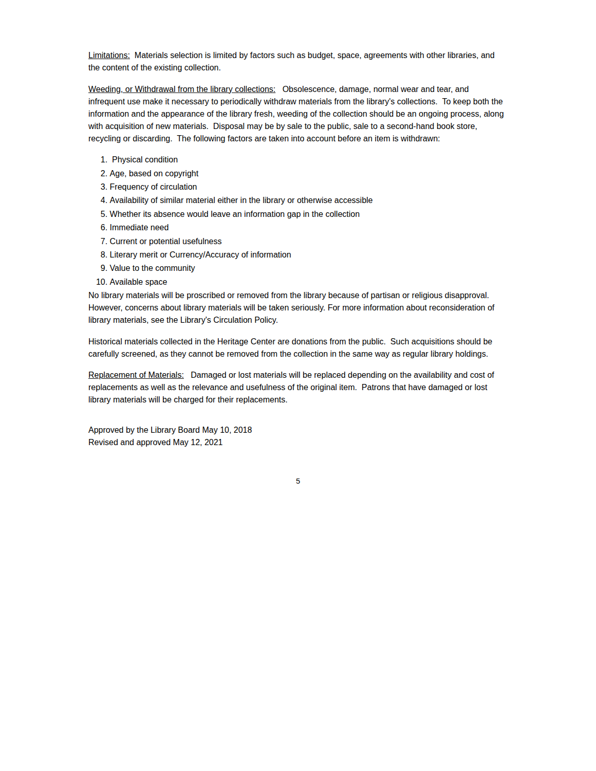Limitations: Materials selection is limited by factors such as budget, space, agreements with other libraries, and the content of the existing collection.
Weeding, or Withdrawal from the library collections: Obsolescence, damage, normal wear and tear, and infrequent use make it necessary to periodically withdraw materials from the library's collections. To keep both the information and the appearance of the library fresh, weeding of the collection should be an ongoing process, along with acquisition of new materials. Disposal may be by sale to the public, sale to a second-hand book store, recycling or discarding. The following factors are taken into account before an item is withdrawn:
Physical condition
Age, based on copyright
Frequency of circulation
Availability of similar material either in the library or otherwise accessible
Whether its absence would leave an information gap in the collection
Immediate need
Current or potential usefulness
Literary merit or Currency/Accuracy of information
Value to the community
Available space
No library materials will be proscribed or removed from the library because of partisan or religious disapproval. However, concerns about library materials will be taken seriously. For more information about reconsideration of library materials, see the Library's Circulation Policy.
Historical materials collected in the Heritage Center are donations from the public. Such acquisitions should be carefully screened, as they cannot be removed from the collection in the same way as regular library holdings.
Replacement of Materials: Damaged or lost materials will be replaced depending on the availability and cost of replacements as well as the relevance and usefulness of the original item. Patrons that have damaged or lost library materials will be charged for their replacements.
Approved by the Library Board May 10, 2018
Revised and approved May 12, 2021
5